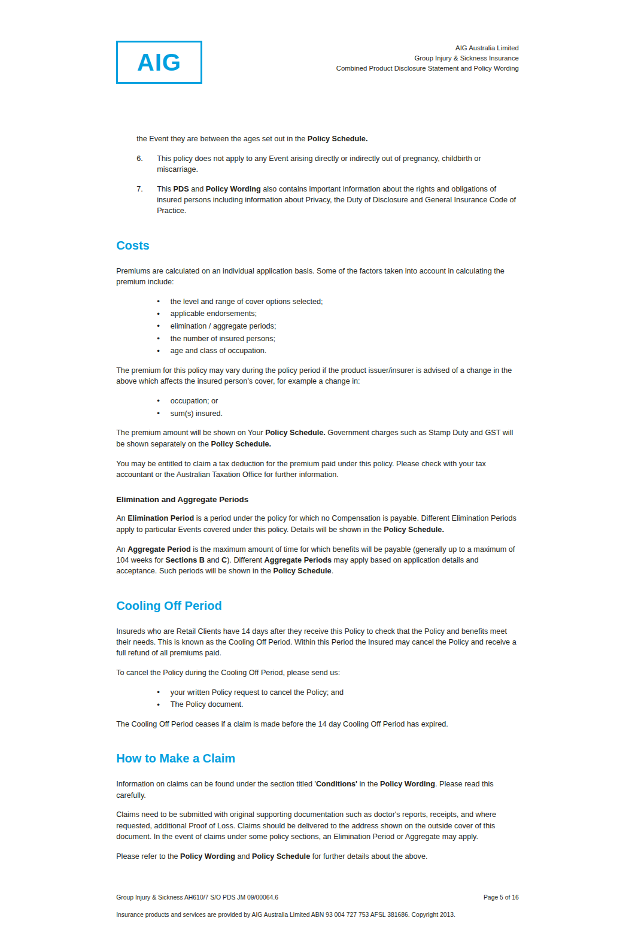AIG
AIG Australia Limited
Group Injury & Sickness Insurance
Combined Product Disclosure Statement and Policy Wording
the Event they are between the ages set out in the Policy Schedule.
6.
This policy does not apply to any Event arising directly or indirectly out of pregnancy, childbirth or miscarriage.
7.
This PDS and Policy Wording also contains important information about the rights and obligations of insured persons including information about Privacy, the Duty of Disclosure and General Insurance Code of Practice.
Costs
Premiums are calculated on an individual application basis. Some of the factors taken into account in calculating the premium include:
the level and range of cover options selected;
applicable endorsements;
elimination / aggregate periods;
the number of insured persons;
age and class of occupation.
The premium for this policy may vary during the policy period if the product issuer/insurer is advised of a change in the above which affects the insured person's cover, for example a change in:
occupation; or
sum(s) insured.
The premium amount will be shown on Your Policy Schedule. Government charges such as Stamp Duty and GST will be shown separately on the Policy Schedule.
You may be entitled to claim a tax deduction for the premium paid under this policy. Please check with your tax accountant or the Australian Taxation Office for further information.
Elimination and Aggregate Periods
An Elimination Period is a period under the policy for which no Compensation is payable. Different Elimination Periods apply to particular Events covered under this policy. Details will be shown in the Policy Schedule.
An Aggregate Period is the maximum amount of time for which benefits will be payable (generally up to a maximum of 104 weeks for Sections B and C). Different Aggregate Periods may apply based on application details and acceptance. Such periods will be shown in the Policy Schedule.
Cooling Off Period
Insureds who are Retail Clients have 14 days after they receive this Policy to check that the Policy and benefits meet their needs. This is known as the Cooling Off Period. Within this Period the Insured may cancel the Policy and receive a full refund of all premiums paid.
To cancel the Policy during the Cooling Off Period, please send us:
your written Policy request to cancel the Policy; and
The Policy document.
The Cooling Off Period ceases if a claim is made before the 14 day Cooling Off Period has expired.
How to Make a Claim
Information on claims can be found under the section titled 'Conditions' in the Policy Wording. Please read this carefully.
Claims need to be submitted with original supporting documentation such as doctor's reports, receipts, and where requested, additional Proof of Loss. Claims should be delivered to the address shown on the outside cover of this document. In the event of claims under some policy sections, an Elimination Period or Aggregate may apply.
Please refer to the Policy Wording and Policy Schedule for further details about the above.
Group Injury & Sickness AH610/7 S/O PDS JM 09/00064.6
Page 5 of 16
Insurance products and services are provided by AIG Australia Limited ABN 93 004 727 753 AFSL 381686. Copyright 2013.